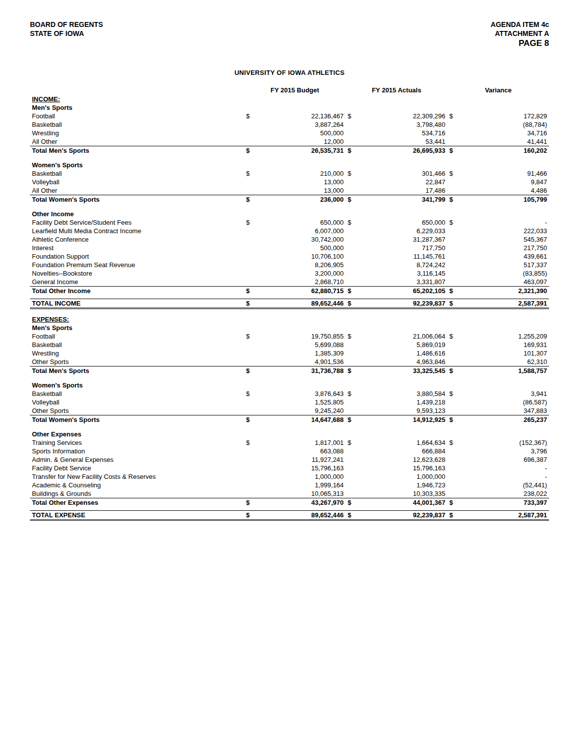BOARD OF REGENTS
STATE OF IOWA
AGENDA ITEM 4c
ATTACHMENT A
PAGE 8
UNIVERSITY OF IOWA ATHLETICS
| | FY 2015 Budget | FY 2015 Actuals | Variance |
| --- | --- | --- | --- |
| INCOME: | |
| Men's Sports | |
| Football | $ | 22,136,467 | $ | 22,309,296 | $ | 172,829 |
| Basketball | | 3,887,264 | | 3,798,480 | | (88,784) |
| Wrestling | | 500,000 | | 534,716 | | 34,716 |
| All Other | | 12,000 | | 53,441 | | 41,441 |
| Total Men's Sports | $ | 26,535,731 | $ | 26,695,933 | $ | 160,202 |
| Women's Sports | |
| Basketball | $ | 210,000 | $ | 301,466 | $ | 91,466 |
| Volleyball | | 13,000 | | 22,847 | | 9,847 |
| All Other | | 13,000 | | 17,486 | | 4,486 |
| Total Women's Sports | $ | 236,000 | $ | 341,799 | $ | 105,799 |
| Other Income | |
| Facility Debt Service/Student Fees | $ | 650,000 | $ | 650,000 | $ | - |
| Learfield Multi Media Contract Income | | 6,007,000 | | 6,229,033 | | 222,033 |
| Athletic Conference | | 30,742,000 | | 31,287,367 | | 545,367 |
| Interest | | 500,000 | | 717,750 | | 217,750 |
| Foundation Support | | 10,706,100 | | 11,145,761 | | 439,661 |
| Foundation Premium Seat Revenue | | 8,206,905 | | 8,724,242 | | 517,337 |
| Novelties--Bookstore | | 3,200,000 | | 3,116,145 | | (83,855) |
| General Income | | 2,868,710 | | 3,331,807 | | 463,097 |
| Total Other Income | $ | 62,880,715 | $ | 65,202,105 | $ | 2,321,390 |
| TOTAL INCOME | $ | 89,652,446 | $ | 92,239,837 | $ | 2,587,391 |
| EXPENSES: | |
| Men's Sports | |
| Football | $ | 19,750,855 | $ | 21,006,064 | $ | 1,255,209 |
| Basketball | | 5,699,088 | | 5,869,019 | | 169,931 |
| Wrestling | | 1,385,309 | | 1,486,616 | | 101,307 |
| Other Sports | | 4,901,536 | | 4,963,846 | | 62,310 |
| Total Men's Sports | $ | 31,736,788 | $ | 33,325,545 | $ | 1,588,757 |
| Women's Sports | |
| Basketball | $ | 3,876,643 | $ | 3,880,584 | $ | 3,941 |
| Volleyball | | 1,525,805 | | 1,439,218 | | (86,587) |
| Other Sports | | 9,245,240 | | 9,593,123 | | 347,883 |
| Total Women's Sports | $ | 14,647,688 | $ | 14,912,925 | $ | 265,237 |
| Other Expenses | |
| Training Services | $ | 1,817,001 | $ | 1,664,634 | $ | (152,367) |
| Sports Information | | 663,088 | | 666,884 | | 3,796 |
| Admin. & General Expenses | | 11,927,241 | | 12,623,628 | | 696,387 |
| Facility Debt Service | | 15,796,163 | | 15,796,163 | | - |
| Transfer for New Facility Costs & Reserves | | 1,000,000 | | 1,000,000 | | - |
| Academic & Counseling | | 1,999,164 | | 1,946,723 | | (52,441) |
| Buildings & Grounds | | 10,065,313 | | 10,303,335 | | 238,022 |
| Total Other Expenses | $ | 43,267,970 | $ | 44,001,367 | $ | 733,397 |
| TOTAL EXPENSE | $ | 89,652,446 | $ | 92,239,837 | $ | 2,587,391 |